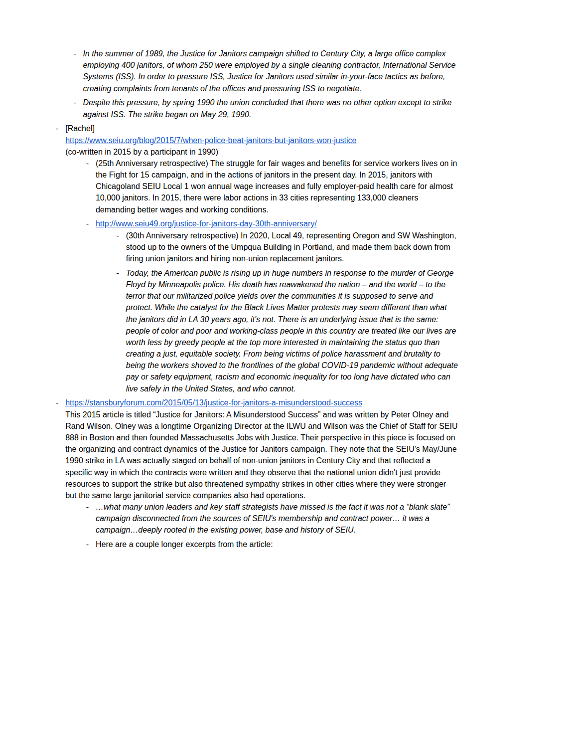In the summer of 1989, the Justice for Janitors campaign shifted to Century City, a large office complex employing 400 janitors, of whom 250 were employed by a single cleaning contractor, International Service Systems (ISS). In order to pressure ISS, Justice for Janitors used similar in-your-face tactics as before, creating complaints from tenants of the offices and pressuring ISS to negotiate.
Despite this pressure, by spring 1990 the union concluded that there was no other option except to strike against ISS. The strike began on May 29, 1990.
[Rachel]
https://www.seiu.org/blog/2015/7/when-police-beat-janitors-but-janitors-won-justice
(co-written in 2015 by a participant in 1990)
(25th Anniversary retrospective) The struggle for fair wages and benefits for service workers lives on in the Fight for 15 campaign, and in the actions of janitors in the present day. In 2015, janitors with Chicagoland SEIU Local 1 won annual wage increases and fully employer-paid health care for almost 10,000 janitors. In 2015, there were labor actions in 33 cities representing 133,000 cleaners demanding better wages and working conditions.
http://www.seiu49.org/justice-for-janitors-day-30th-anniversary/
(30th Anniversary retrospective) In 2020, Local 49, representing Oregon and SW Washington, stood up to the owners of the Umpqua Building in Portland, and made them back down from firing union janitors and hiring non-union replacement janitors.
Today, the American public is rising up in huge numbers in response to the murder of George Floyd by Minneapolis police. His death has reawakened the nation – and the world – to the terror that our militarized police yields over the communities it is supposed to serve and protect. While the catalyst for the Black Lives Matter protests may seem different than what the janitors did in LA 30 years ago, it's not. There is an underlying issue that is the same: people of color and poor and working-class people in this country are treated like our lives are worth less by greedy people at the top more interested in maintaining the status quo than creating a just, equitable society. From being victims of police harassment and brutality to being the workers shoved to the frontlines of the global COVID-19 pandemic without adequate pay or safety equipment, racism and economic inequality for too long have dictated who can live safely in the United States, and who cannot.
https://stansburyforum.com/2015/05/13/justice-for-janitors-a-misunderstood-success
This 2015 article is titled “Justice for Janitors: A Misunderstood Success” and was written by Peter Olney and Rand Wilson. Olney was a longtime Organizing Director at the ILWU and Wilson was the Chief of Staff for SEIU 888 in Boston and then founded Massachusetts Jobs with Justice. Their perspective in this piece is focused on the organizing and contract dynamics of the Justice for Janitors campaign. They note that the SEIU's May/June 1990 strike in LA was actually staged on behalf of non-union janitors in Century City and that reflected a specific way in which the contracts were written and they observe that the national union didn't just provide resources to support the strike but also threatened sympathy strikes in other cities where they were stronger but the same large janitorial service companies also had operations.
…what many union leaders and key staff strategists have missed is the fact it was not a “blank slate” campaign disconnected from the sources of SEIU's membership and contract power… it was a campaign…deeply rooted in the existing power, base and history of SEIU.
Here are a couple longer excerpts from the article: